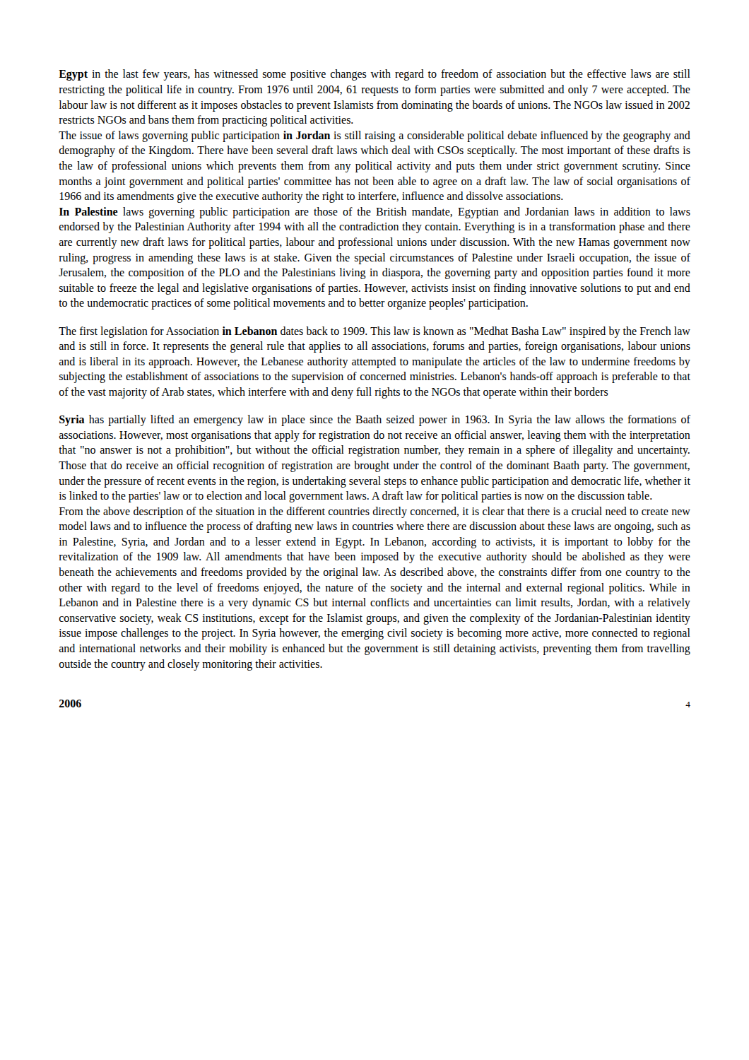Egypt in the last few years, has witnessed some positive changes with regard to freedom of association but the effective laws are still restricting the political life in country. From 1976 until 2004, 61 requests to form parties were submitted and only 7 were accepted. The labour law is not different as it imposes obstacles to prevent Islamists from dominating the boards of unions. The NGOs law issued in 2002 restricts NGOs and bans them from practicing political activities.
The issue of laws governing public participation in Jordan is still raising a considerable political debate influenced by the geography and demography of the Kingdom. There have been several draft laws which deal with CSOs sceptically. The most important of these drafts is the law of professional unions which prevents them from any political activity and puts them under strict government scrutiny. Since months a joint government and political parties' committee has not been able to agree on a draft law. The law of social organisations of 1966 and its amendments give the executive authority the right to interfere, influence and dissolve associations.
In Palestine laws governing public participation are those of the British mandate, Egyptian and Jordanian laws in addition to laws endorsed by the Palestinian Authority after 1994 with all the contradiction they contain. Everything is in a transformation phase and there are currently new draft laws for political parties, labour and professional unions under discussion. With the new Hamas government now ruling, progress in amending these laws is at stake. Given the special circumstances of Palestine under Israeli occupation, the issue of Jerusalem, the composition of the PLO and the Palestinians living in diaspora, the governing party and opposition parties found it more suitable to freeze the legal and legislative organisations of parties. However, activists insist on finding innovative solutions to put and end to the undemocratic practices of some political movements and to better organize peoples' participation.
The first legislation for Association in Lebanon dates back to 1909. This law is known as "Medhat Basha Law" inspired by the French law and is still in force. It represents the general rule that applies to all associations, forums and parties, foreign organisations, labour unions and is liberal in its approach. However, the Lebanese authority attempted to manipulate the articles of the law to undermine freedoms by subjecting the establishment of associations to the supervision of concerned ministries. Lebanon's hands-off approach is preferable to that of the vast majority of Arab states, which interfere with and deny full rights to the NGOs that operate within their borders
Syria has partially lifted an emergency law in place since the Baath seized power in 1963. In Syria the law allows the formations of associations. However, most organisations that apply for registration do not receive an official answer, leaving them with the interpretation that "no answer is not a prohibition", but without the official registration number, they remain in a sphere of illegality and uncertainty. Those that do receive an official recognition of registration are brought under the control of the dominant Baath party. The government, under the pressure of recent events in the region, is undertaking several steps to enhance public participation and democratic life, whether it is linked to the parties' law or to election and local government laws. A draft law for political parties is now on the discussion table.
From the above description of the situation in the different countries directly concerned, it is clear that there is a crucial need to create new model laws and to influence the process of drafting new laws in countries where there are discussion about these laws are ongoing, such as in Palestine, Syria, and Jordan and to a lesser extend in Egypt. In Lebanon, according to activists, it is important to lobby for the revitalization of the 1909 law. All amendments that have been imposed by the executive authority should be abolished as they were beneath the achievements and freedoms provided by the original law. As described above, the constraints differ from one country to the other with regard to the level of freedoms enjoyed, the nature of the society and the internal and external regional politics. While in Lebanon and in Palestine there is a very dynamic CS but internal conflicts and uncertainties can limit results, Jordan, with a relatively conservative society, weak CS institutions, except for the Islamist groups, and given the complexity of the Jordanian-Palestinian identity issue impose challenges to the project. In Syria however, the emerging civil society is becoming more active, more connected to regional and international networks and their mobility is enhanced but the government is still detaining activists, preventing them from travelling outside the country and closely monitoring their activities.
2006 4